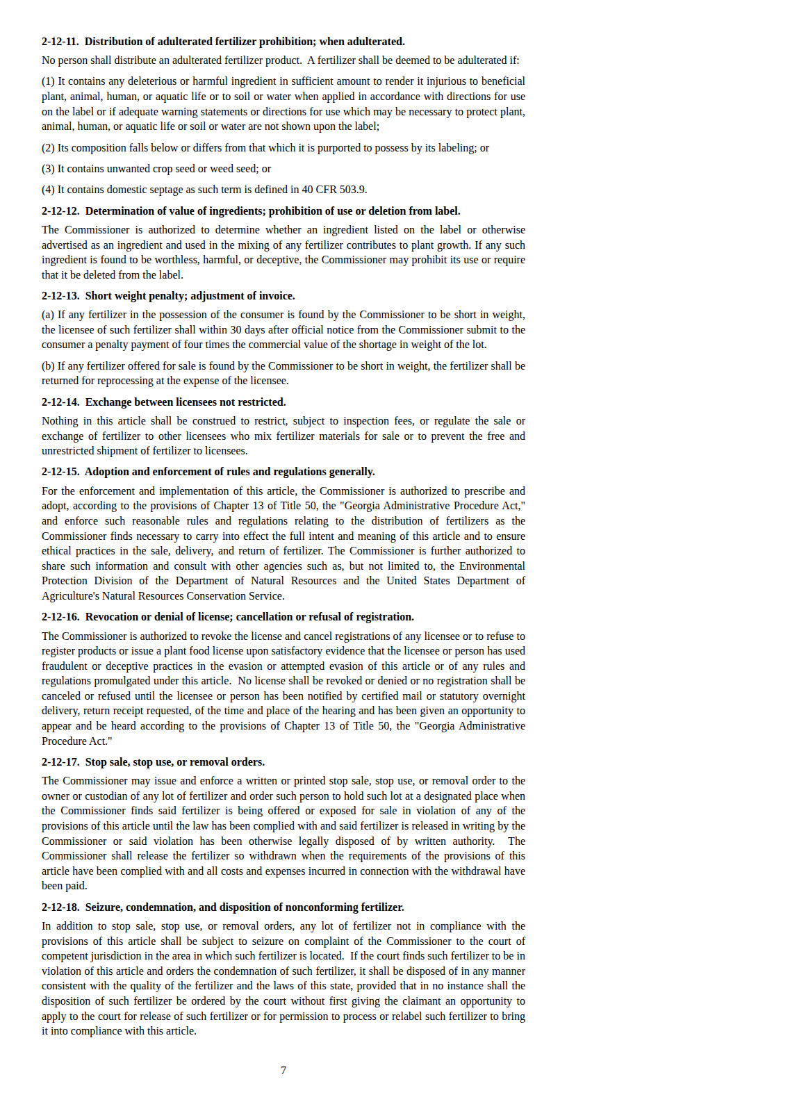2-12-11. Distribution of adulterated fertilizer prohibition; when adulterated.
No person shall distribute an adulterated fertilizer product. A fertilizer shall be deemed to be adulterated if:
(1) It contains any deleterious or harmful ingredient in sufficient amount to render it injurious to beneficial plant, animal, human, or aquatic life or to soil or water when applied in accordance with directions for use on the label or if adequate warning statements or directions for use which may be necessary to protect plant, animal, human, or aquatic life or soil or water are not shown upon the label;
(2) Its composition falls below or differs from that which it is purported to possess by its labeling; or
(3) It contains unwanted crop seed or weed seed; or
(4) It contains domestic septage as such term is defined in 40 CFR 503.9.
2-12-12. Determination of value of ingredients; prohibition of use or deletion from label.
The Commissioner is authorized to determine whether an ingredient listed on the label or otherwise advertised as an ingredient and used in the mixing of any fertilizer contributes to plant growth. If any such ingredient is found to be worthless, harmful, or deceptive, the Commissioner may prohibit its use or require that it be deleted from the label.
2-12-13. Short weight penalty; adjustment of invoice.
(a) If any fertilizer in the possession of the consumer is found by the Commissioner to be short in weight, the licensee of such fertilizer shall within 30 days after official notice from the Commissioner submit to the consumer a penalty payment of four times the commercial value of the shortage in weight of the lot.
(b) If any fertilizer offered for sale is found by the Commissioner to be short in weight, the fertilizer shall be returned for reprocessing at the expense of the licensee.
2-12-14. Exchange between licensees not restricted.
Nothing in this article shall be construed to restrict, subject to inspection fees, or regulate the sale or exchange of fertilizer to other licensees who mix fertilizer materials for sale or to prevent the free and unrestricted shipment of fertilizer to licensees.
2-12-15. Adoption and enforcement of rules and regulations generally.
For the enforcement and implementation of this article, the Commissioner is authorized to prescribe and adopt, according to the provisions of Chapter 13 of Title 50, the "Georgia Administrative Procedure Act," and enforce such reasonable rules and regulations relating to the distribution of fertilizers as the Commissioner finds necessary to carry into effect the full intent and meaning of this article and to ensure ethical practices in the sale, delivery, and return of fertilizer. The Commissioner is further authorized to share such information and consult with other agencies such as, but not limited to, the Environmental Protection Division of the Department of Natural Resources and the United States Department of Agriculture's Natural Resources Conservation Service.
2-12-16. Revocation or denial of license; cancellation or refusal of registration.
The Commissioner is authorized to revoke the license and cancel registrations of any licensee or to refuse to register products or issue a plant food license upon satisfactory evidence that the licensee or person has used fraudulent or deceptive practices in the evasion or attempted evasion of this article or of any rules and regulations promulgated under this article. No license shall be revoked or denied or no registration shall be canceled or refused until the licensee or person has been notified by certified mail or statutory overnight delivery, return receipt requested, of the time and place of the hearing and has been given an opportunity to appear and be heard according to the provisions of Chapter 13 of Title 50, the "Georgia Administrative Procedure Act."
2-12-17. Stop sale, stop use, or removal orders.
The Commissioner may issue and enforce a written or printed stop sale, stop use, or removal order to the owner or custodian of any lot of fertilizer and order such person to hold such lot at a designated place when the Commissioner finds said fertilizer is being offered or exposed for sale in violation of any of the provisions of this article until the law has been complied with and said fertilizer is released in writing by the Commissioner or said violation has been otherwise legally disposed of by written authority. The Commissioner shall release the fertilizer so withdrawn when the requirements of the provisions of this article have been complied with and all costs and expenses incurred in connection with the withdrawal have been paid.
2-12-18. Seizure, condemnation, and disposition of nonconforming fertilizer.
In addition to stop sale, stop use, or removal orders, any lot of fertilizer not in compliance with the provisions of this article shall be subject to seizure on complaint of the Commissioner to the court of competent jurisdiction in the area in which such fertilizer is located. If the court finds such fertilizer to be in violation of this article and orders the condemnation of such fertilizer, it shall be disposed of in any manner consistent with the quality of the fertilizer and the laws of this state, provided that in no instance shall the disposition of such fertilizer be ordered by the court without first giving the claimant an opportunity to apply to the court for release of such fertilizer or for permission to process or relabel such fertilizer to bring it into compliance with this article.
7